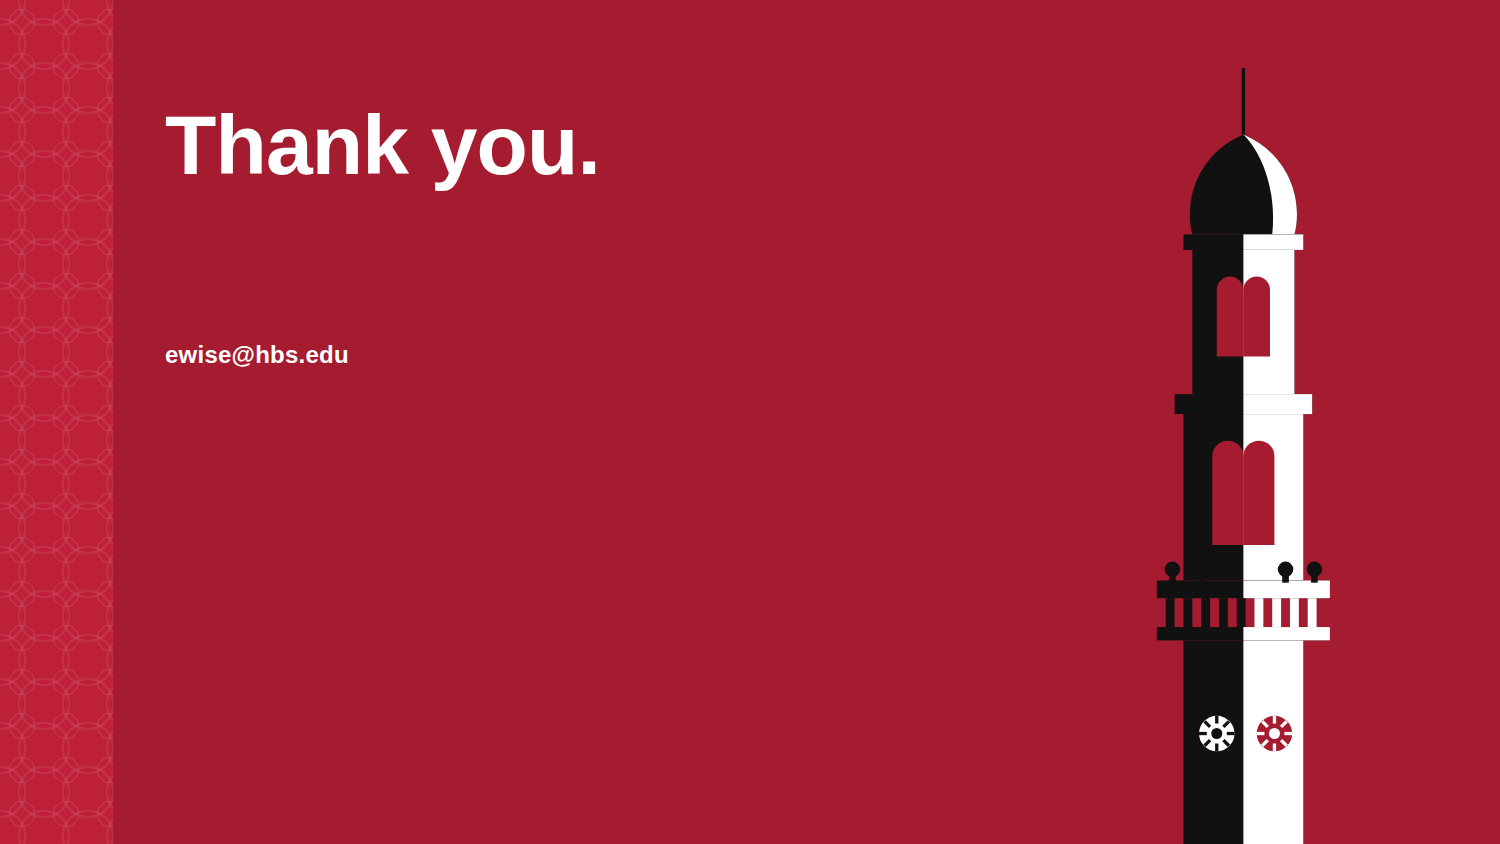Thank you.
ewise@hbs.edu